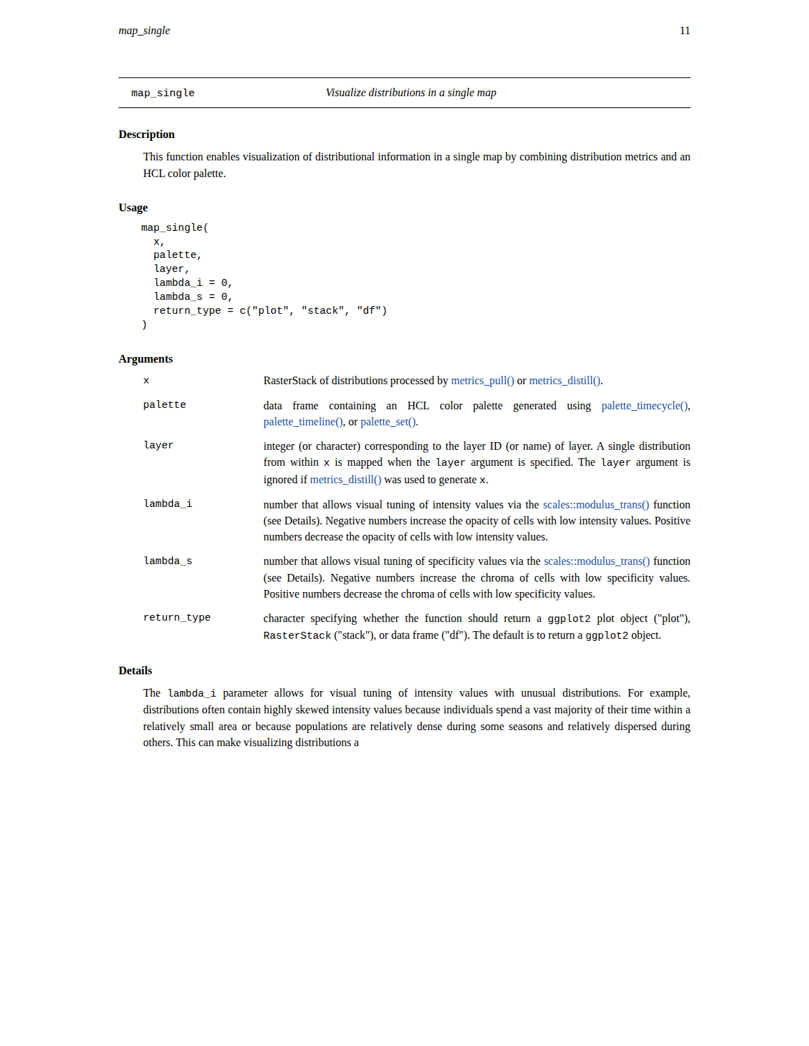map_single 11
map_single Visualize distributions in a single map
Description
This function enables visualization of distributional information in a single map by combining distribution metrics and an HCL color palette.
Usage
map_single(
  x,
  palette,
  layer,
  lambda_i = 0,
  lambda_s = 0,
  return_type = c("plot", "stack", "df")
)
Arguments
x
RasterStack of distributions processed by metrics_pull() or metrics_distill().
palette
data frame containing an HCL color palette generated using palette_timecycle(), palette_timeline(), or palette_set().
layer
integer (or character) corresponding to the layer ID (or name) of layer. A single distribution from within x is mapped when the layer argument is specified. The layer argument is ignored if metrics_distill() was used to generate x.
lambda_i
number that allows visual tuning of intensity values via the scales::modulus_trans() function (see Details). Negative numbers increase the opacity of cells with low intensity values. Positive numbers decrease the opacity of cells with low intensity values.
lambda_s
number that allows visual tuning of specificity values via the scales::modulus_trans() function (see Details). Negative numbers increase the chroma of cells with low specificity values. Positive numbers decrease the chroma of cells with low specificity values.
return_type
character specifying whether the function should return a ggplot2 plot object ("plot"), RasterStack ("stack"), or data frame ("df"). The default is to return a ggplot2 object.
Details
The lambda_i parameter allows for visual tuning of intensity values with unusual distributions. For example, distributions often contain highly skewed intensity values because individuals spend a vast majority of their time within a relatively small area or because populations are relatively dense during some seasons and relatively dispersed during others. This can make visualizing distributions a